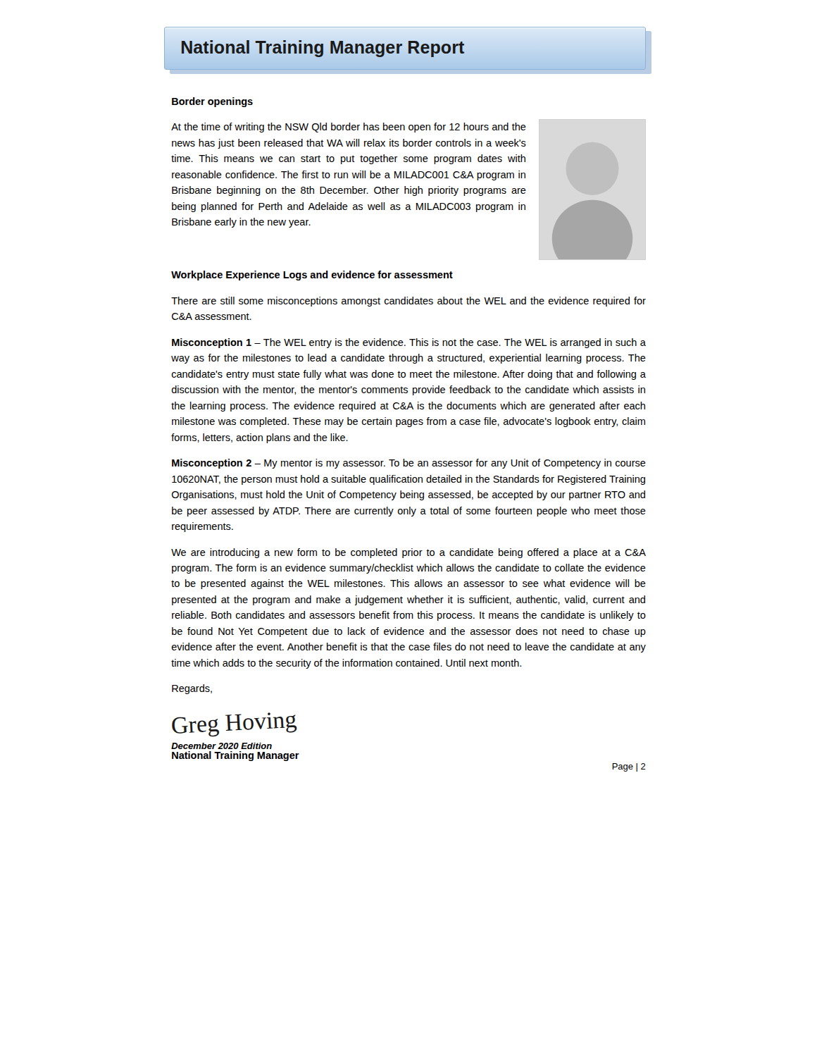National Training Manager Report
Border openings
At the time of writing the NSW Qld border has been open for 12 hours and the news has just been released that WA will relax its border controls in a week's time. This means we can start to put together some program dates with reasonable confidence. The first to run will be a MILADC001 C&A program in Brisbane beginning on the 8th December. Other high priority programs are being planned for Perth and Adelaide as well as a MILADC003 program in Brisbane early in the new year.
Workplace Experience Logs and evidence for assessment
There are still some misconceptions amongst candidates about the WEL and the evidence required for C&A assessment.
Misconception 1 – The WEL entry is the evidence. This is not the case. The WEL is arranged in such a way as for the milestones to lead a candidate through a structured, experiential learning process. The candidate's entry must state fully what was done to meet the milestone. After doing that and following a discussion with the mentor, the mentor's comments provide feedback to the candidate which assists in the learning process. The evidence required at C&A is the documents which are generated after each milestone was completed. These may be certain pages from a case file, advocate's logbook entry, claim forms, letters, action plans and the like.
Misconception 2 – My mentor is my assessor. To be an assessor for any Unit of Competency in course 10620NAT, the person must hold a suitable qualification detailed in the Standards for Registered Training Organisations, must hold the Unit of Competency being assessed, be accepted by our partner RTO and be peer assessed by ATDP. There are currently only a total of some fourteen people who meet those requirements.
We are introducing a new form to be completed prior to a candidate being offered a place at a C&A program. The form is an evidence summary/checklist which allows the candidate to collate the evidence to be presented against the WEL milestones. This allows an assessor to see what evidence will be presented at the program and make a judgement whether it is sufficient, authentic, valid, current and reliable. Both candidates and assessors benefit from this process. It means the candidate is unlikely to be found Not Yet Competent due to lack of evidence and the assessor does not need to chase up evidence after the event. Another benefit is that the case files do not need to leave the candidate at any time which adds to the security of the information contained. Until next month.
Regards,
Greg Hoving
National Training Manager
December 2020 Edition
Page | 2